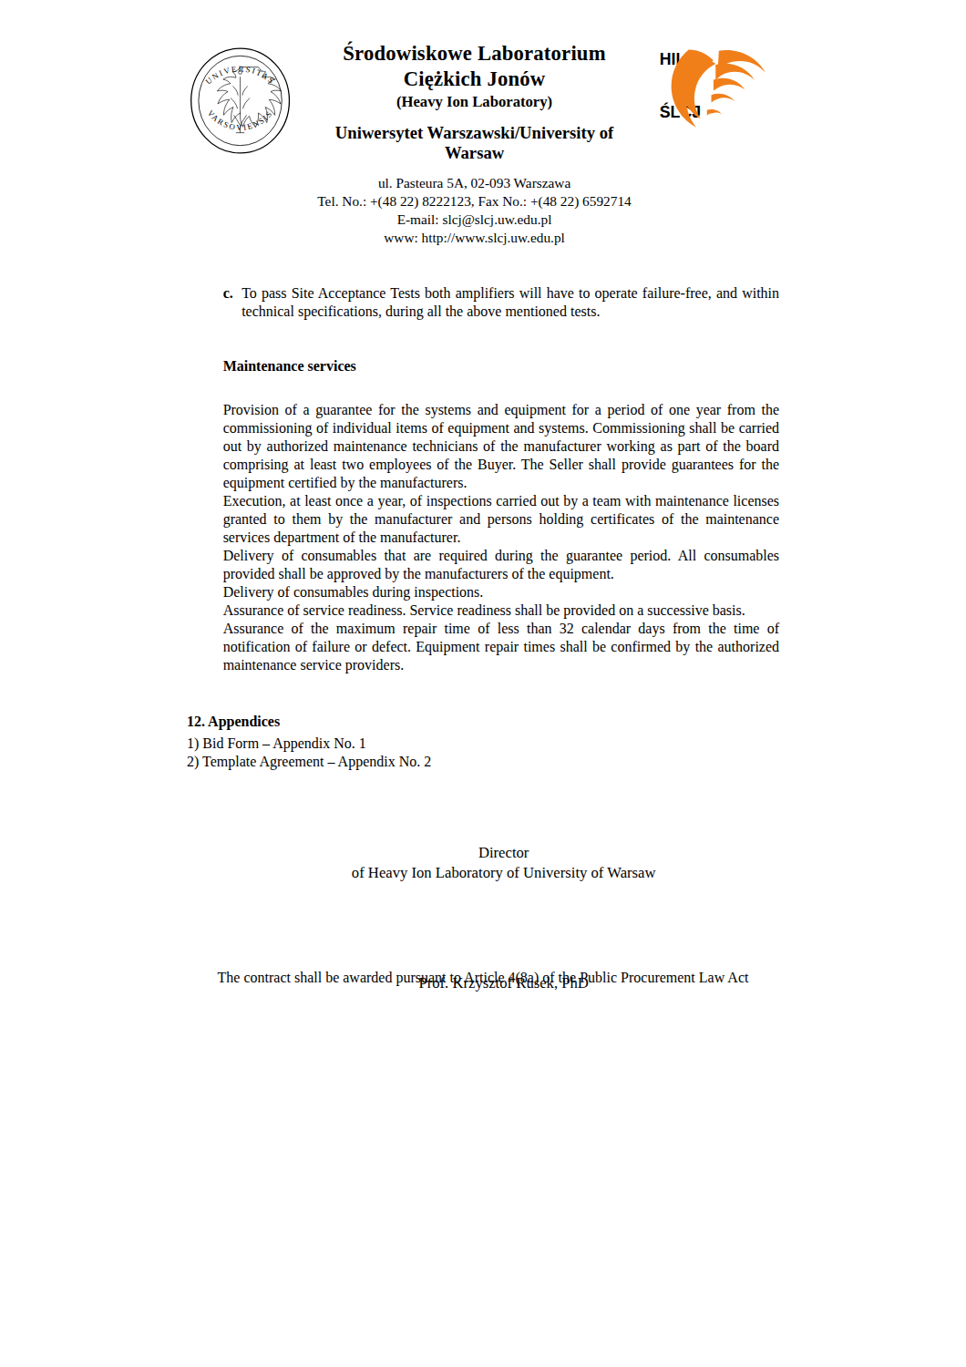UNIVERSITAS VARSOVIENSIS
Środowiskowe Laboratorium Ciężkich Jonów
(Heavy Ion Laboratory)
Uniwersytet Warszawski/University of Warsaw
ul. Pasteura 5A, 02-093 Warszawa
Tel. No.: +(48 22) 8222123, Fax No.: +(48 22) 6592714
E-mail: slcj@slcj.uw.edu.pl
www: http://www.slcj.uw.edu.pl
HIL ŚLCJ
c.
To pass Site Acceptance Tests both amplifiers will have to operate failure-free, and within technical specifications, during all the above mentioned tests.
Maintenance services
Provision of a guarantee for the systems and equipment for a period of one year from the commissioning of individual items of equipment and systems. Commissioning shall be carried out by authorized maintenance technicians of the manufacturer working as part of the board comprising at least two employees of the Buyer. The Seller shall provide guarantees for the equipment certified by the manufacturers.
Execution, at least once a year, of inspections carried out by a team with maintenance licenses granted to them by the manufacturer and persons holding certificates of the maintenance services department of the manufacturer.
Delivery of consumables that are required during the guarantee period. All consumables provided shall be approved by the manufacturers of the equipment.
Delivery of consumables during inspections.
Assurance of service readiness. Service readiness shall be provided on a successive basis.
Assurance of the maximum repair time of less than 32 calendar days from the time of notification of failure or defect. Equipment repair times shall be confirmed by the authorized maintenance service providers.
12. Appendices
1) Bid Form – Appendix No. 1
2) Template Agreement – Appendix No. 2
Director
of Heavy Ion Laboratory of University of Warsaw
Prof. Krzysztof Rusek, PhD
The contract shall be awarded pursuant to Article 4(8a) of the Public Procurement Law Act